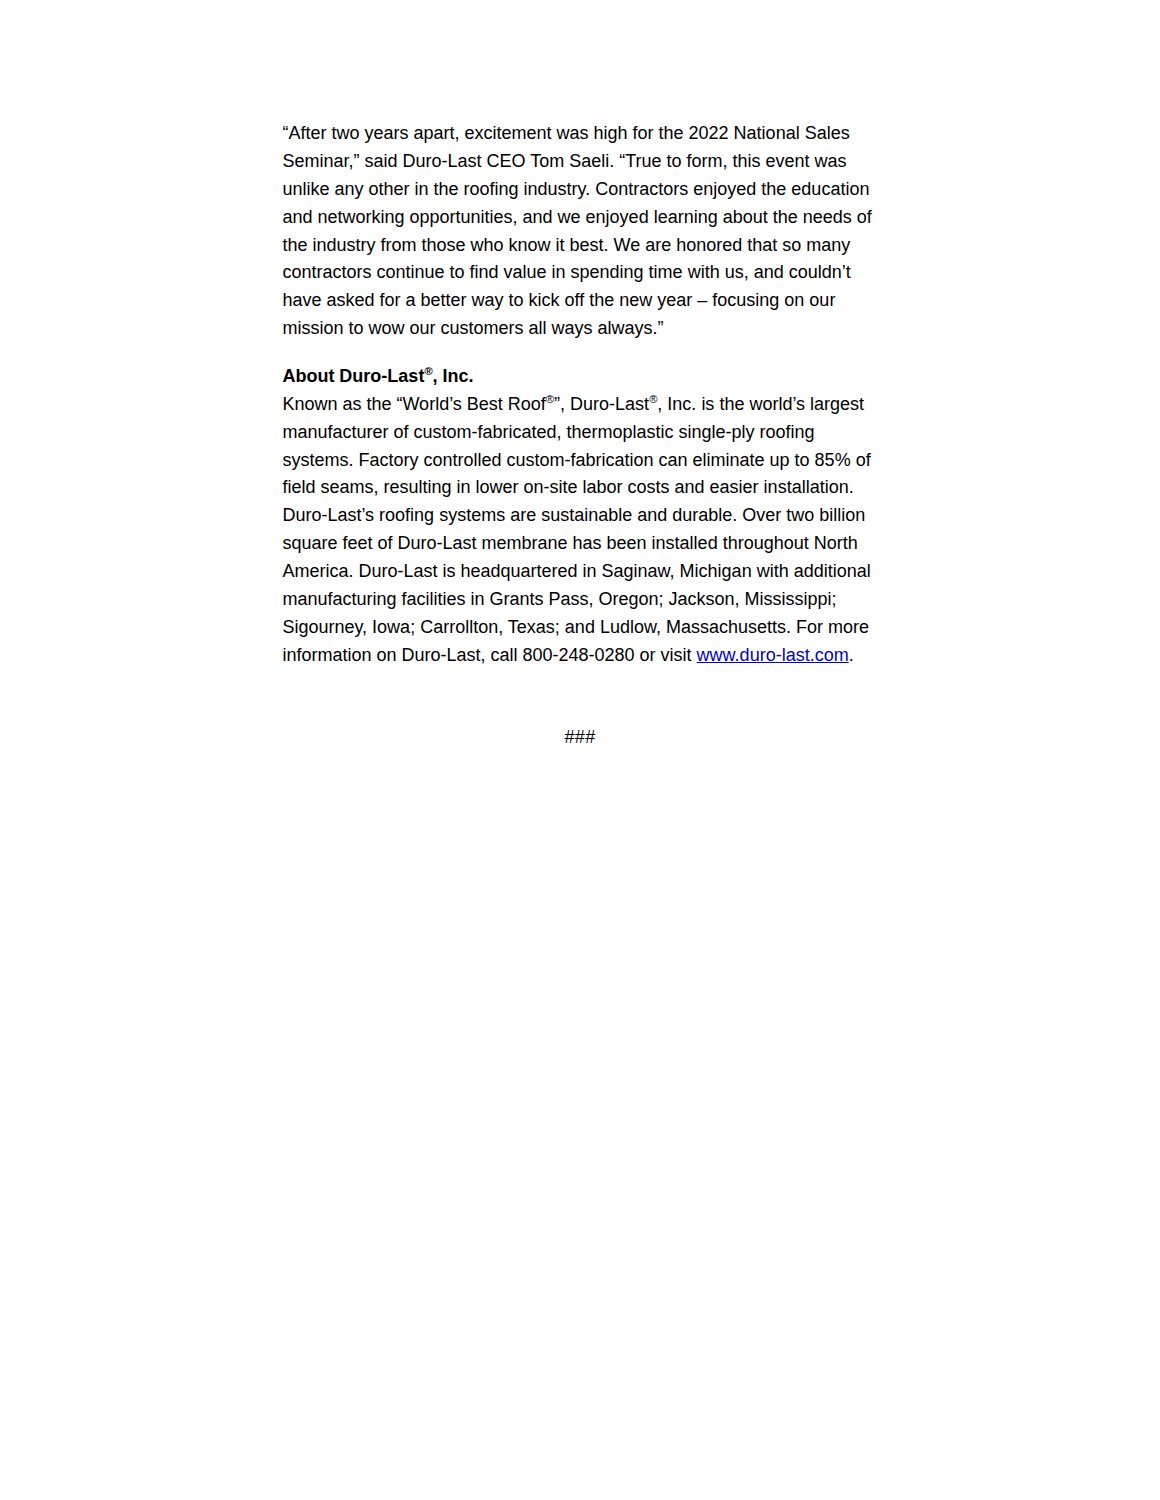“After two years apart, excitement was high for the 2022 National Sales Seminar,” said Duro-Last CEO Tom Saeli. “True to form, this event was unlike any other in the roofing industry. Contractors enjoyed the education and networking opportunities, and we enjoyed learning about the needs of the industry from those who know it best. We are honored that so many contractors continue to find value in spending time with us, and couldn’t have asked for a better way to kick off the new year – focusing on our mission to wow our customers all ways always.”
About Duro-Last®, Inc.
Known as the “World’s Best Roof®”, Duro-Last®, Inc. is the world’s largest manufacturer of custom-fabricated, thermoplastic single-ply roofing systems. Factory controlled custom-fabrication can eliminate up to 85% of field seams, resulting in lower on-site labor costs and easier installation. Duro-Last’s roofing systems are sustainable and durable. Over two billion square feet of Duro-Last membrane has been installed throughout North America. Duro-Last is headquartered in Saginaw, Michigan with additional manufacturing facilities in Grants Pass, Oregon; Jackson, Mississippi; Sigourney, Iowa; Carrollton, Texas; and Ludlow, Massachusetts. For more information on Duro-Last, call 800-248-0280 or visit www.duro-last.com.
###